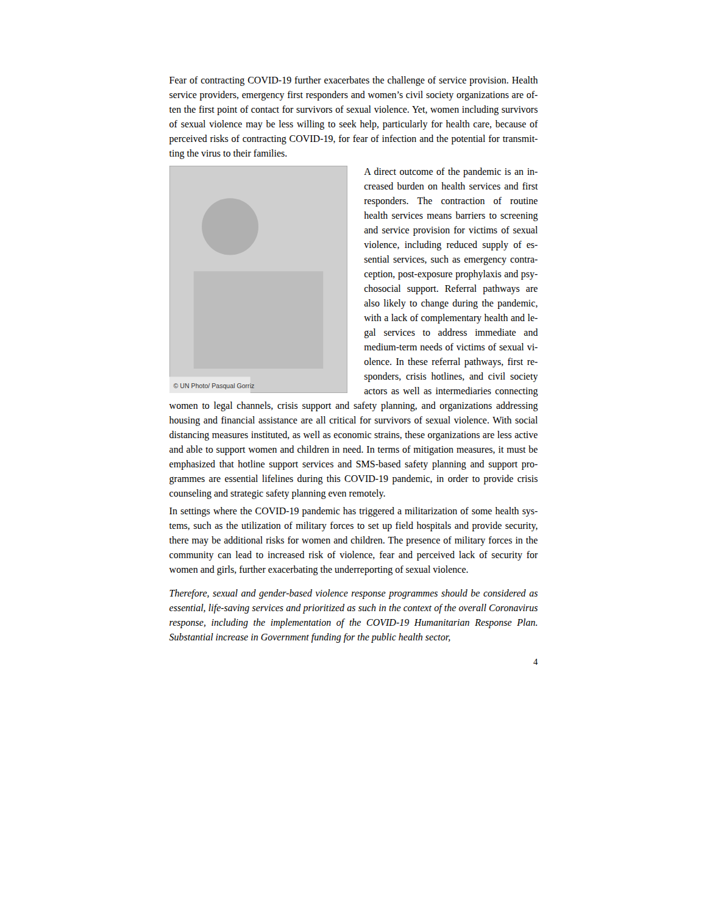Fear of contracting COVID-19 further exacerbates the challenge of service provision. Health service providers, emergency first responders and women’s civil society organizations are often the first point of contact for survivors of sexual violence. Yet, women including survivors of sexual violence may be less willing to seek help, particularly for health care, because of perceived risks of contracting COVID-19, for fear of infection and the potential for transmitting the virus to their families.
A direct outcome of the pandemic is an increased burden on health services and first responders. The contraction of routine health services means barriers to screening and service provision for victims of sexual violence, including reduced supply of essential services, such as emergency contraception, post-exposure prophylaxis and psychosocial support. Referral pathways are also likely to change during the pandemic, with a lack of complementary health and legal services to address immediate and medium-term needs of victims of sexual violence. In these referral pathways, first responders, crisis hotlines, and civil society actors as well as intermediaries connecting women to legal channels, crisis support and safety planning, and organizations addressing housing and financial assistance are all critical for survivors of sexual violence. With social distancing measures instituted, as well as economic strains, these organizations are less active and able to support women and children in need. In terms of mitigation measures, it must be emphasized that hotline support services and SMS-based safety planning and support programmes are essential lifelines during this COVID-19 pandemic, in order to provide crisis counseling and strategic safety planning even remotely.
In settings where the COVID-19 pandemic has triggered a militarization of some health systems, such as the utilization of military forces to set up field hospitals and provide security, there may be additional risks for women and children. The presence of military forces in the community can lead to increased risk of violence, fear and perceived lack of security for women and girls, further exacerbating the underreporting of sexual violence.
Therefore, sexual and gender-based violence response programmes should be considered as essential, life-saving services and prioritized as such in the context of the overall Coronavirus response, including the implementation of the COVID-19 Humanitarian Response Plan. Substantial increase in Government funding for the public health sector,
4